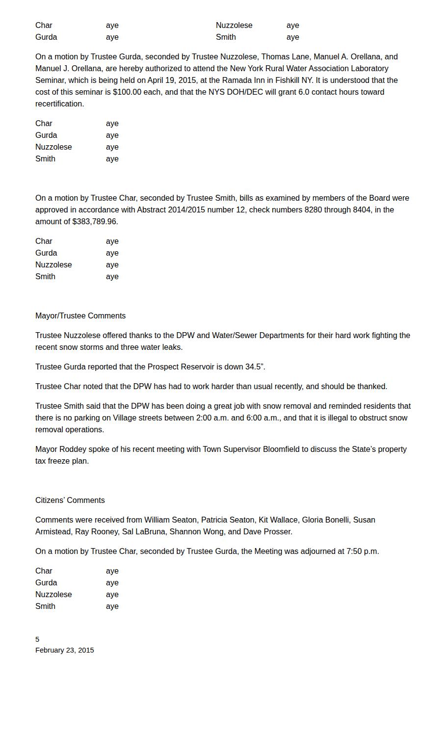| Char | aye | | Nuzzolese | aye |
| Gurda | aye | | Smith | aye |
On a motion by Trustee Gurda, seconded by Trustee Nuzzolese, Thomas Lane, Manuel A. Orellana, and Manuel J. Orellana, are hereby authorized to attend the New York Rural Water Association Laboratory Seminar, which is being held on April 19, 2015, at the Ramada Inn in Fishkill NY. It is understood that the cost of this seminar is $100.00 each, and that the NYS DOH/DEC will grant 6.0 contact hours toward recertification.
| Char | aye |
| Gurda | aye |
| Nuzzolese | aye |
| Smith | aye |
On a motion by Trustee Char, seconded by Trustee Smith, bills as examined by members of the Board were approved in accordance with Abstract 2014/2015 number 12, check numbers 8280 through 8404, in the amount of $383,789.96.
| Char | aye |
| Gurda | aye |
| Nuzzolese | aye |
| Smith | aye |
Mayor/Trustee Comments
Trustee Nuzzolese offered thanks to the DPW and Water/Sewer Departments for their hard work fighting the recent snow storms and three water leaks.
Trustee Gurda reported that the Prospect Reservoir is down 34.5”.
Trustee Char noted that the DPW has had to work harder than usual recently, and should be thanked.
Trustee Smith said that the DPW has been doing a great job with snow removal and reminded residents that there is no parking on Village streets between 2:00 a.m. and 6:00 a.m., and that it is illegal to obstruct snow removal operations.
Mayor Roddey spoke of his recent meeting with Town Supervisor Bloomfield to discuss the State’s property tax freeze plan.
Citizens’ Comments
Comments were received from William Seaton, Patricia Seaton, Kit Wallace, Gloria Bonelli, Susan Armistead, Ray Rooney, Sal LaBruna, Shannon Wong, and Dave Prosser.
On a motion by Trustee Char, seconded by Trustee Gurda, the Meeting was adjourned at 7:50 p.m.
| Char | aye |
| Gurda | aye |
| Nuzzolese | aye |
| Smith | aye |
5
February 23, 2015